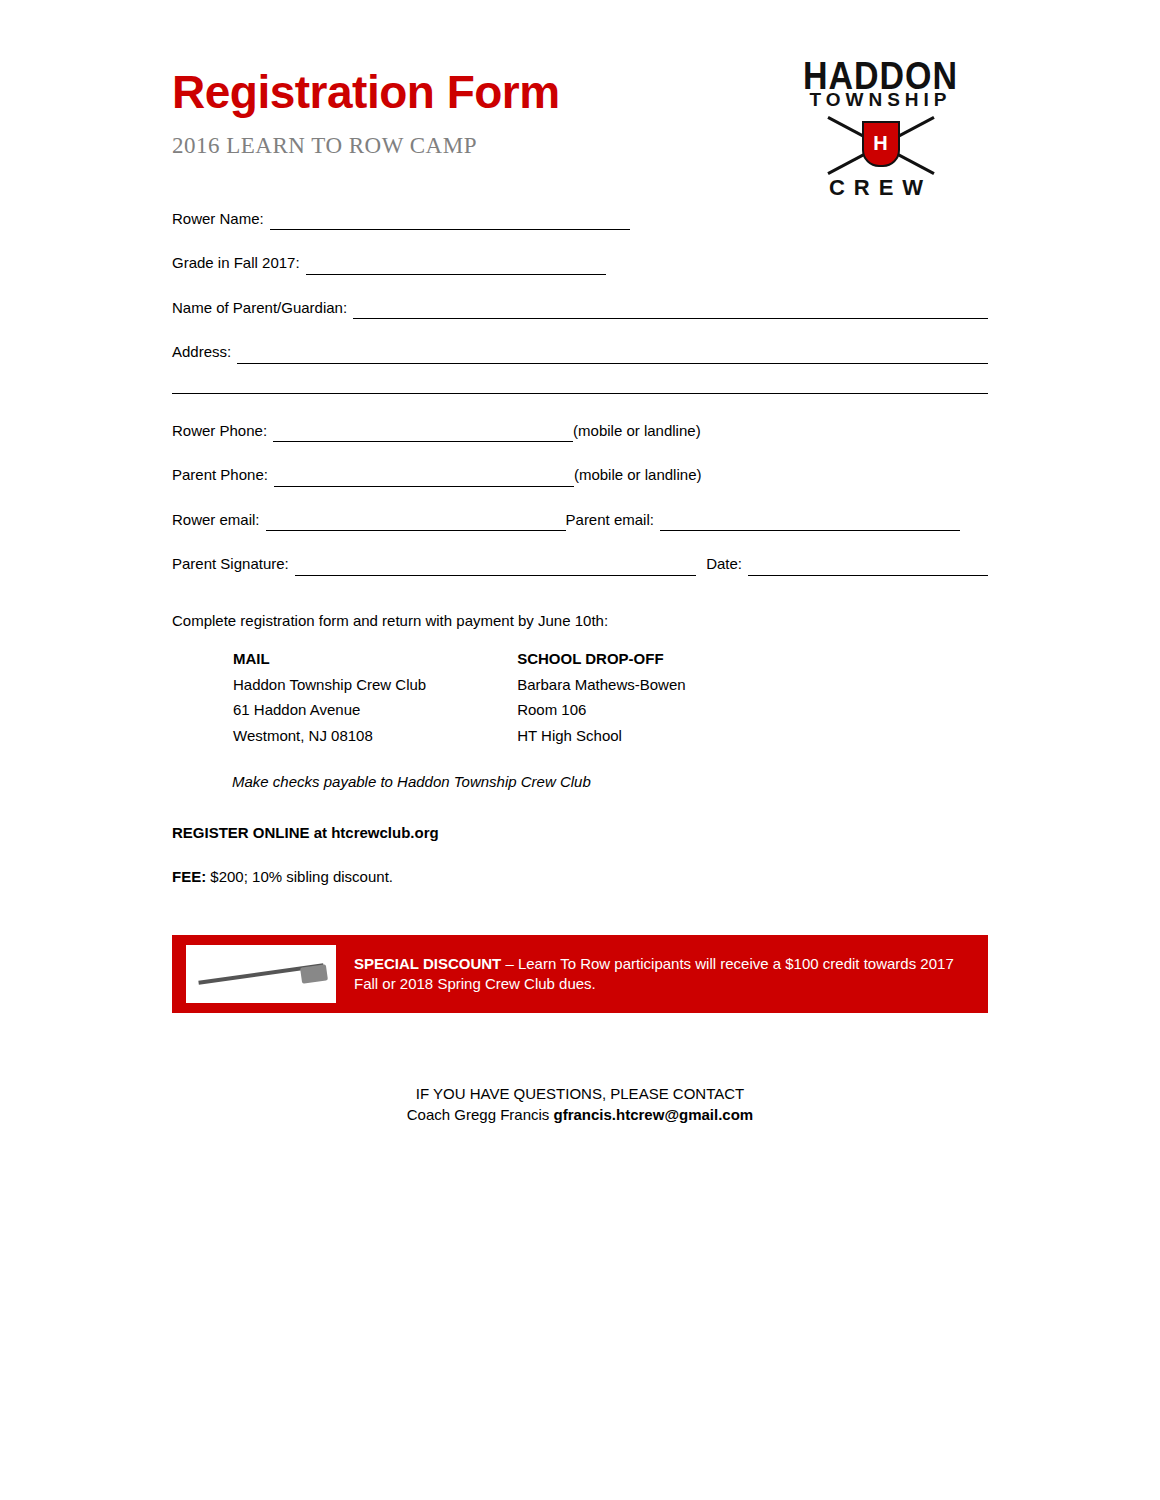HADDON
TOWNSHIP
H
CREW
Registration Form
2016 LEARN TO ROW CAMP
Rower Name:
Grade in Fall 2017:
Name of Parent/Guardian:
Address:
Rower Phone: (mobile or landline)
Parent Phone: (mobile or landline)
Rower email: Parent email:
Parent Signature: Date:
Complete registration form and return with payment by June 10th:
| MAIL | SCHOOL DROP-OFF |
| --- | --- |
| Haddon Township Crew Club | Barbara Mathews-Bowen |
| 61 Haddon Avenue | Room 106 |
| Westmont, NJ 08108 | HT High School |
Make checks payable to Haddon Township Crew Club
REGISTER ONLINE at htcrewclub.org
FEE: $200; 10% sibling discount.
SPECIAL DISCOUNT – Learn To Row participants will receive a $100 credit towards 2017 Fall or 2018 Spring Crew Club dues.
IF YOU HAVE QUESTIONS, PLEASE CONTACT
Coach Gregg Francis gfrancis.htcrew@gmail.com